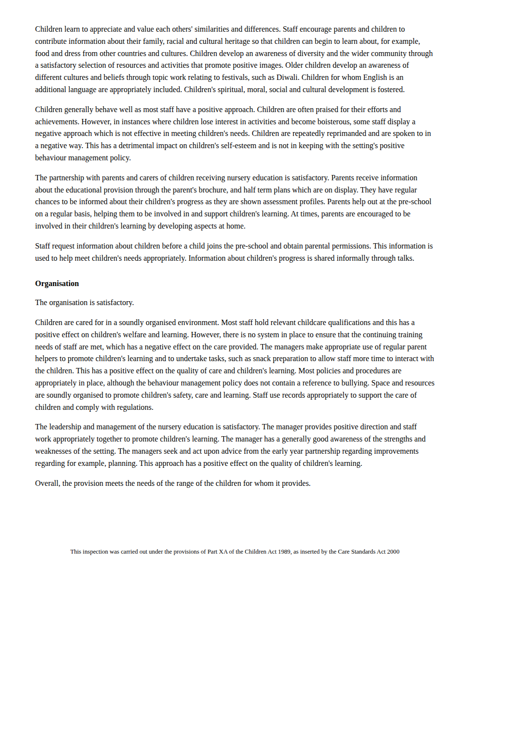Children learn to appreciate and value each others' similarities and differences. Staff encourage parents and children to contribute information about their family, racial and cultural heritage so that children can begin to learn about, for example, food and dress from other countries and cultures. Children develop an awareness of diversity and the wider community through a satisfactory selection of resources and activities that promote positive images. Older children develop an awareness of different cultures and beliefs through topic work relating to festivals, such as Diwali. Children for whom English is an additional language are appropriately included. Children's spiritual, moral, social and cultural development is fostered.
Children generally behave well as most staff have a positive approach. Children are often praised for their efforts and achievements. However, in instances where children lose interest in activities and become boisterous, some staff display a negative approach which is not effective in meeting children's needs. Children are repeatedly reprimanded and are spoken to in a negative way. This has a detrimental impact on children's self-esteem and is not in keeping with the setting's positive behaviour management policy.
The partnership with parents and carers of children receiving nursery education is satisfactory. Parents receive information about the educational provision through the parent's brochure, and half term plans which are on display. They have regular chances to be informed about their children's progress as they are shown assessment profiles. Parents help out at the pre-school on a regular basis, helping them to be involved in and support children's learning. At times, parents are encouraged to be involved in their children's learning by developing aspects at home.
Staff request information about children before a child joins the pre-school and obtain parental permissions. This information is used to help meet children's needs appropriately. Information about children's progress is shared informally through talks.
Organisation
The organisation is satisfactory.
Children are cared for in a soundly organised environment. Most staff hold relevant childcare qualifications and this has a positive effect on children's welfare and learning. However, there is no system in place to ensure that the continuing training needs of staff are met, which has a negative effect on the care provided. The managers make appropriate use of regular parent helpers to promote children's learning and to undertake tasks, such as snack preparation to allow staff more time to interact with the children. This has a positive effect on the quality of care and children's learning. Most policies and procedures are appropriately in place, although the behaviour management policy does not contain a reference to bullying. Space and resources are soundly organised to promote children's safety, care and learning. Staff use records appropriately to support the care of children and comply with regulations.
The leadership and management of the nursery education is satisfactory. The manager provides positive direction and staff work appropriately together to promote children's learning. The manager has a generally good awareness of the strengths and weaknesses of the setting. The managers seek and act upon advice from the early year partnership regarding improvements regarding for example, planning. This approach has a positive effect on the quality of children's learning.
Overall, the provision meets the needs of the range of the children for whom it provides.
This inspection was carried out under the provisions of Part XA of the Children Act 1989, as inserted by the Care Standards Act 2000